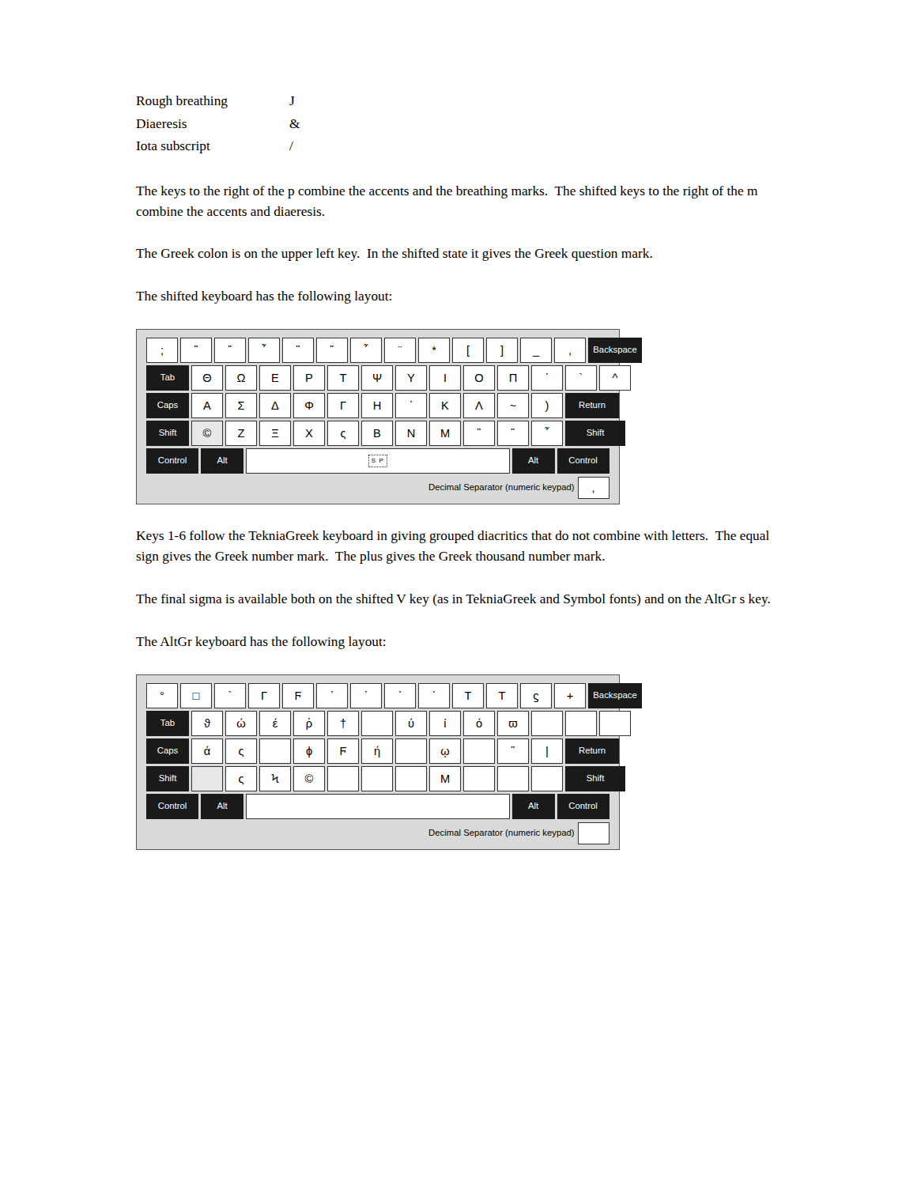| Rough breathing | J |
| Diaeresis | & |
| Iota subscript | / |
The keys to the right of the p combine the accents and the breathing marks. The shifted keys to the right of the m combine the accents and diaeresis.
The Greek colon is on the upper left key. In the shifted state it gives the Greek question mark.
The shifted keyboard has the following layout:
;
῍
῎
῏
῝
῞
῟
¨
*
[
]
_
,
Backspace
Tab
Θ
Ω
E
P
T
Ψ
Y
I
O
Π
῾
`
^
Caps
A
Σ
Δ
Φ
Γ
H
᾿
K
Λ
~
)
Return
Shift
©
Z
Ξ
X
ς
B
N
M
῝
῞
῟
Shift
Control
Alt
S P
Alt
Control
Decimal Separator (numeric keypad)
,
Keys 1-6 follow the TekniaGreek keyboard in giving grouped diacritics that do not combine with letters. The equal sign gives the Greek number mark. The plus gives the Greek thousand number mark.
The final sigma is available both on the shifted V key (as in TekniaGreek and Symbol fonts) and on the AltGr s key.
The AltGr keyboard has the following layout:
°
□
`
Γ
Ϝ
᾿
῾
᾿
῾
T
Τ
ϛ
+
Backspace
Tab
ϑ
ώ
έ
ῥ
†
ύ
ί
ό
ϖ
Caps
ά
ς
ϕ
Ϝ
ή
ῳ
῝
|
Return
Shift
ς
Ϟ
©
Μ
Shift
Control
Alt
Alt
Control
Decimal Separator (numeric keypad)